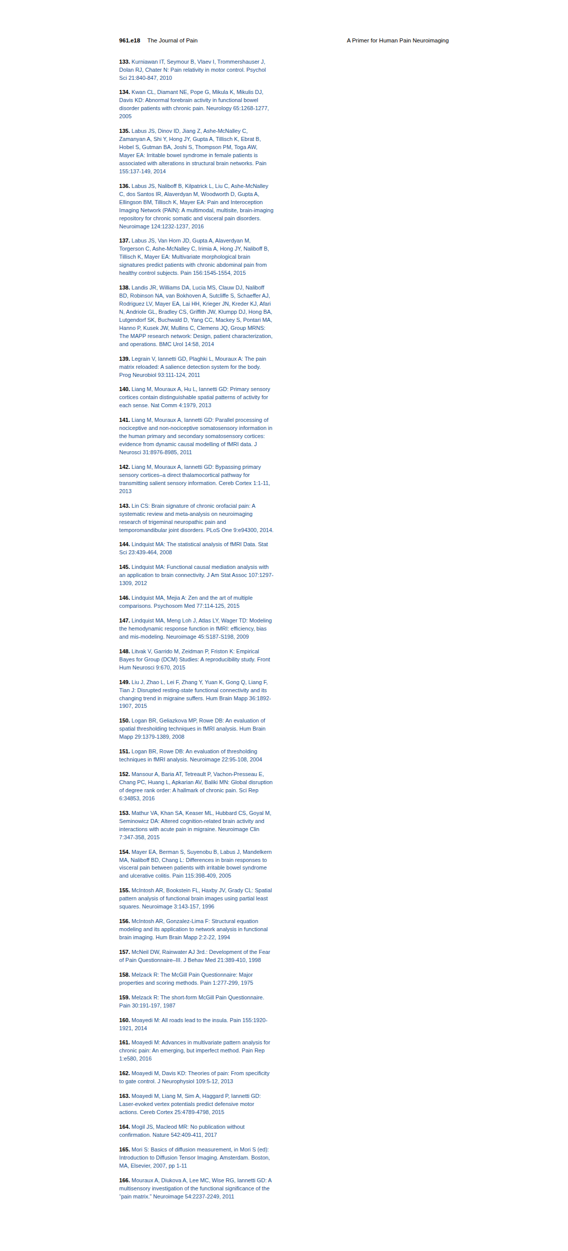961.e18 The Journal of Pain
A Primer for Human Pain Neuroimaging
133. Kurniawan IT, Seymour B, Vlaev I, Trommershauser J, Dolan RJ, Chater N: Pain relativity in motor control. Psychol Sci 21:840-847, 2010
134. Kwan CL, Diamant NE, Pope G, Mikula K, Mikulis DJ, Davis KD: Abnormal forebrain activity in functional bowel disorder patients with chronic pain. Neurology 65:1268-1277, 2005
135. Labus JS, Dinov ID, Jiang Z, Ashe-McNalley C, Zamanyan A, Shi Y, Hong JY, Gupta A, Tillisch K, Ebrat B, Hobel S, Gutman BA, Joshi S, Thompson PM, Toga AW, Mayer EA: Irritable bowel syndrome in female patients is associated with alterations in structural brain networks. Pain 155:137-149, 2014
136. Labus JS, Naliboff B, Kilpatrick L, Liu C, Ashe-McNalley C, dos Santos IR, Alaverdyan M, Woodworth D, Gupta A, Ellingson BM, Tillisch K, Mayer EA: Pain and Interoception Imaging Network (PAIN): A multimodal, multisite, brain-imaging repository for chronic somatic and visceral pain disorders. Neuroimage 124:1232-1237, 2016
137. Labus JS, Van Horn JD, Gupta A, Alaverdyan M, Torgerson C, Ashe-McNalley C, Irimia A, Hong JY, Naliboff B, Tillisch K, Mayer EA: Multivariate morphological brain signatures predict patients with chronic abdominal pain from healthy control subjects. Pain 156:1545-1554, 2015
138. Landis JR, Williams DA, Lucia MS, Clauw DJ, Naliboff BD, Robinson NA, van Bokhoven A, Sutcliffe S, Schaeffer AJ, Rodriguez LV, Mayer EA, Lai HH, Krieger JN, Kreder KJ, Afari N, Andriole GL, Bradley CS, Griffith JW, Klumpp DJ, Hong BA, Lutgendorf SK, Buchwald D, Yang CC, Mackey S, Pontari MA, Hanno P, Kusek JW, Mullins C, Clemens JQ, Group MRNS: The MAPP research network: Design, patient characterization, and operations. BMC Urol 14:58, 2014
139. Legrain V, Iannetti GD, Plaghki L, Mouraux A: The pain matrix reloaded: A salience detection system for the body. Prog Neurobiol 93:111-124, 2011
140. Liang M, Mouraux A, Hu L, Iannetti GD: Primary sensory cortices contain distinguishable spatial patterns of activity for each sense. Nat Comm 4:1979, 2013
141. Liang M, Mouraux A, Iannetti GD: Parallel processing of nociceptive and non-nociceptive somatosensory information in the human primary and secondary somatosensory cortices: evidence from dynamic causal modelling of fMRI data. J Neurosci 31:8976-8985, 2011
142. Liang M, Mouraux A, Iannetti GD: Bypassing primary sensory cortices–a direct thalamocortical pathway for transmitting salient sensory information. Cereb Cortex 1:1-11, 2013
143. Lin CS: Brain signature of chronic orofacial pain: A systematic review and meta-analysis on neuroimaging research of trigeminal neuropathic pain and temporomandibular joint disorders. PLoS One 9:e94300, 2014.
144. Lindquist MA: The statistical analysis of fMRI Data. Stat Sci 23:439-464, 2008
145. Lindquist MA: Functional causal mediation analysis with an application to brain connectivity. J Am Stat Assoc 107:1297-1309, 2012
146. Lindquist MA, Mejia A: Zen and the art of multiple comparisons. Psychosom Med 77:114-125, 2015
147. Lindquist MA, Meng Loh J, Atlas LY, Wager TD: Modeling the hemodynamic response function in fMRI: efficiency, bias and mis-modeling. Neuroimage 45:S187-S198, 2009
148. Litvak V, Garrido M, Zeidman P, Friston K: Empirical Bayes for Group (DCM) Studies: A reproducibility study. Front Hum Neurosci 9:670, 2015
149. Liu J, Zhao L, Lei F, Zhang Y, Yuan K, Gong Q, Liang F, Tian J: Disrupted resting-state functional connectivity and its changing trend in migraine suffers. Hum Brain Mapp 36:1892-1907, 2015
150. Logan BR, Geliazkova MP, Rowe DB: An evaluation of spatial thresholding techniques in fMRI analysis. Hum Brain Mapp 29:1379-1389, 2008
151. Logan BR, Rowe DB: An evaluation of thresholding techniques in fMRI analysis. Neuroimage 22:95-108, 2004
152. Mansour A, Baria AT, Tetreault P, Vachon-Presseau E, Chang PC, Huang L, Apkarian AV, Baliki MN: Global disruption of degree rank order: A hallmark of chronic pain. Sci Rep 6:34853, 2016
153. Mathur VA, Khan SA, Keaser ML, Hubbard CS, Goyal M, Seminowicz DA: Altered cognition-related brain activity and interactions with acute pain in migraine. Neuroimage Clin 7:347-358, 2015
154. Mayer EA, Berman S, Suyenobu B, Labus J, Mandelkern MA, Naliboff BD, Chang L: Differences in brain responses to visceral pain between patients with irritable bowel syndrome and ulcerative colitis. Pain 115:398-409, 2005
155. McIntosh AR, Bookstein FL, Haxby JV, Grady CL: Spatial pattern analysis of functional brain images using partial least squares. Neuroimage 3:143-157, 1996
156. McIntosh AR, Gonzalez-Lima F: Structural equation modeling and its application to network analysis in functional brain imaging. Hum Brain Mapp 2:2-22, 1994
157. McNeil DW, Rainwater AJ 3rd.: Development of the Fear of Pain Questionnaire–III. J Behav Med 21:389-410, 1998
158. Melzack R: The McGill Pain Questionnaire: Major properties and scoring methods. Pain 1:277-299, 1975
159. Melzack R: The short-form McGill Pain Questionnaire. Pain 30:191-197, 1987
160. Moayedi M: All roads lead to the insula. Pain 155:1920-1921, 2014
161. Moayedi M: Advances in multivariate pattern analysis for chronic pain: An emerging, but imperfect method. Pain Rep 1:e580, 2016
162. Moayedi M, Davis KD: Theories of pain: From specificity to gate control. J Neurophysiol 109:5-12, 2013
163. Moayedi M, Liang M, Sim A, Haggard P, Iannetti GD: Laser-evoked vertex potentials predict defensive motor actions. Cereb Cortex 25:4789-4798, 2015
164. Mogil JS, Macleod MR: No publication without confirmation. Nature 542:409-411, 2017
165. Mori S: Basics of diffusion measurement, in Mori S (ed): Introduction to Diffusion Tensor Imaging. Amsterdam. Boston, MA, Elsevier, 2007, pp 1-11
166. Mouraux A, Diukova A, Lee MC, Wise RG, Iannetti GD: A multisensory investigation of the functional significance of the “pain matrix.” Neuroimage 54:2237-2249, 2011